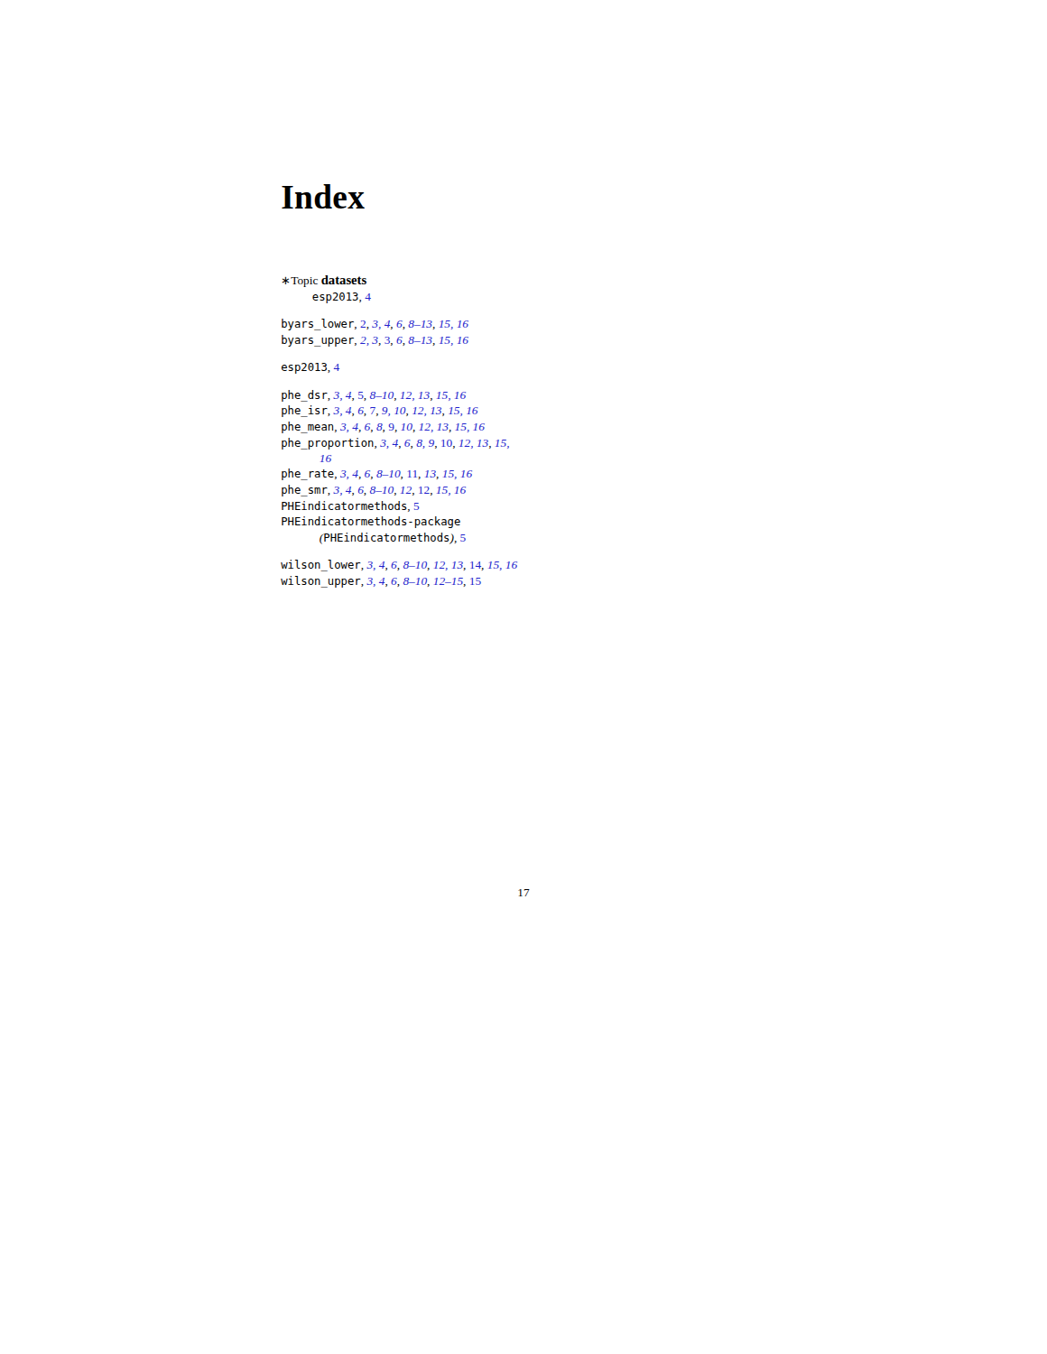Index
∗Topic datasets
esp2013, 4
byars_lower, 2, 3, 4, 6, 8–13, 15, 16
byars_upper, 2, 3, 3, 6, 8–13, 15, 16
esp2013, 4
phe_dsr, 3, 4, 5, 8–10, 12, 13, 15, 16
phe_isr, 3, 4, 6, 7, 9, 10, 12, 13, 15, 16
phe_mean, 3, 4, 6, 8, 9, 10, 12, 13, 15, 16
phe_proportion, 3, 4, 6, 8, 9, 10, 12, 13, 15,
16
phe_rate, 3, 4, 6, 8–10, 11, 13, 15, 16
phe_smr, 3, 4, 6, 8–10, 12, 12, 15, 16
PHEindicatormethods, 5
PHEindicatormethods-package
(PHEindicatormethods), 5
wilson_lower, 3, 4, 6, 8–10, 12, 13, 14, 15, 16
wilson_upper, 3, 4, 6, 8–10, 12–15, 15
17